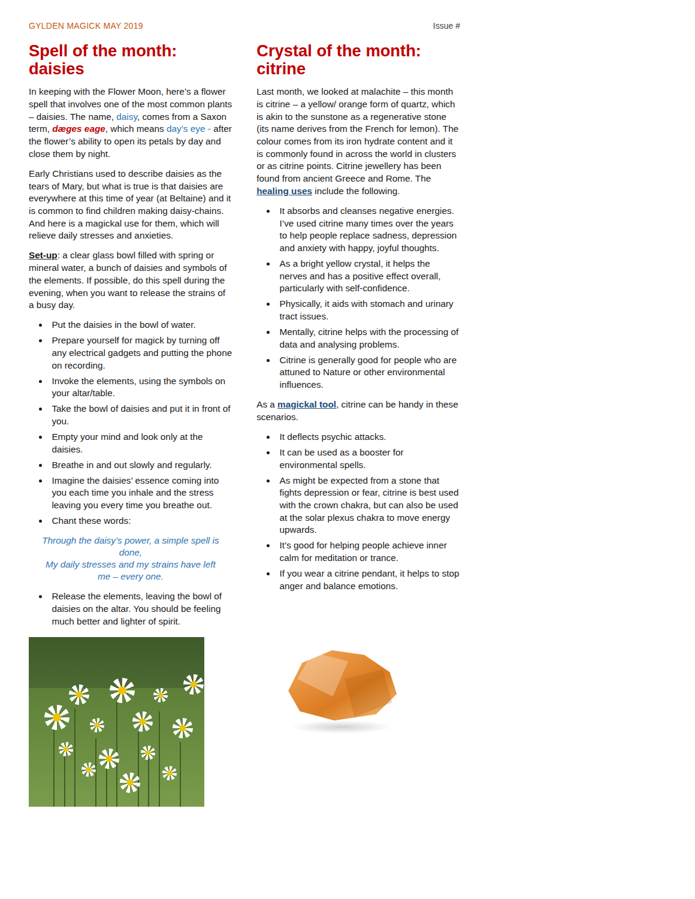GYLDEN MAGICK MAY 2019
Issue #
Spell of the month: daisies
In keeping with the Flower Moon, here’s a flower spell that involves one of the most common plants – daisies. The name, daisy, comes from a Saxon term, dæges eage, which means day’s eye - after the flower’s ability to open its petals by day and close them by night.
Early Christians used to describe daisies as the tears of Mary, but what is true is that daisies are everywhere at this time of year (at Beltaine) and it is common to find children making daisy-chains. And here is a magickal use for them, which will relieve daily stresses and anxieties.
Set-up: a clear glass bowl filled with spring or mineral water, a bunch of daisies and symbols of the elements. If possible, do this spell during the evening, when you want to release the strains of a busy day.
Put the daisies in the bowl of water.
Prepare yourself for magick by turning off any electrical gadgets and putting the phone on recording.
Invoke the elements, using the symbols on your altar/table.
Take the bowl of daisies and put it in front of you.
Empty your mind and look only at the daisies.
Breathe in and out slowly and regularly.
Imagine the daisies’ essence coming into you each time you inhale and the stress leaving you every time you breathe out.
Chant these words:
Through the daisy’s power, a simple spell is done,
My daily stresses and my strains have left me – every one.
Release the elements, leaving the bowl of daisies on the altar. You should be feeling much better and lighter of spirit.
Crystal of the month: citrine
Last month, we looked at malachite – this month is citrine – a yellow/ orange form of quartz, which is akin to the sunstone as a regenerative stone (its name derives from the French for lemon). The colour comes from its iron hydrate content and it is commonly found in across the world in clusters or as citrine points. Citrine jewellery has been found from ancient Greece and Rome. The healing uses include the following.
It absorbs and cleanses negative energies. I’ve used citrine many times over the years to help people replace sadness, depression and anxiety with happy, joyful thoughts.
As a bright yellow crystal, it helps the nerves and has a positive effect overall, particularly with self-confidence.
Physically, it aids with stomach and urinary tract issues.
Mentally, citrine helps with the processing of data and analysing problems.
Citrine is generally good for people who are attuned to Nature or other environmental influences.
As a magickal tool, citrine can be handy in these scenarios.
It deflects psychic attacks.
It can be used as a booster for environmental spells.
As might be expected from a stone that fights depression or fear, citrine is best used with the crown chakra, but can also be used at the solar plexus chakra to move energy upwards.
It’s good for helping people achieve inner calm for meditation or trance.
If you wear a citrine pendant, it helps to stop anger and balance emotions.